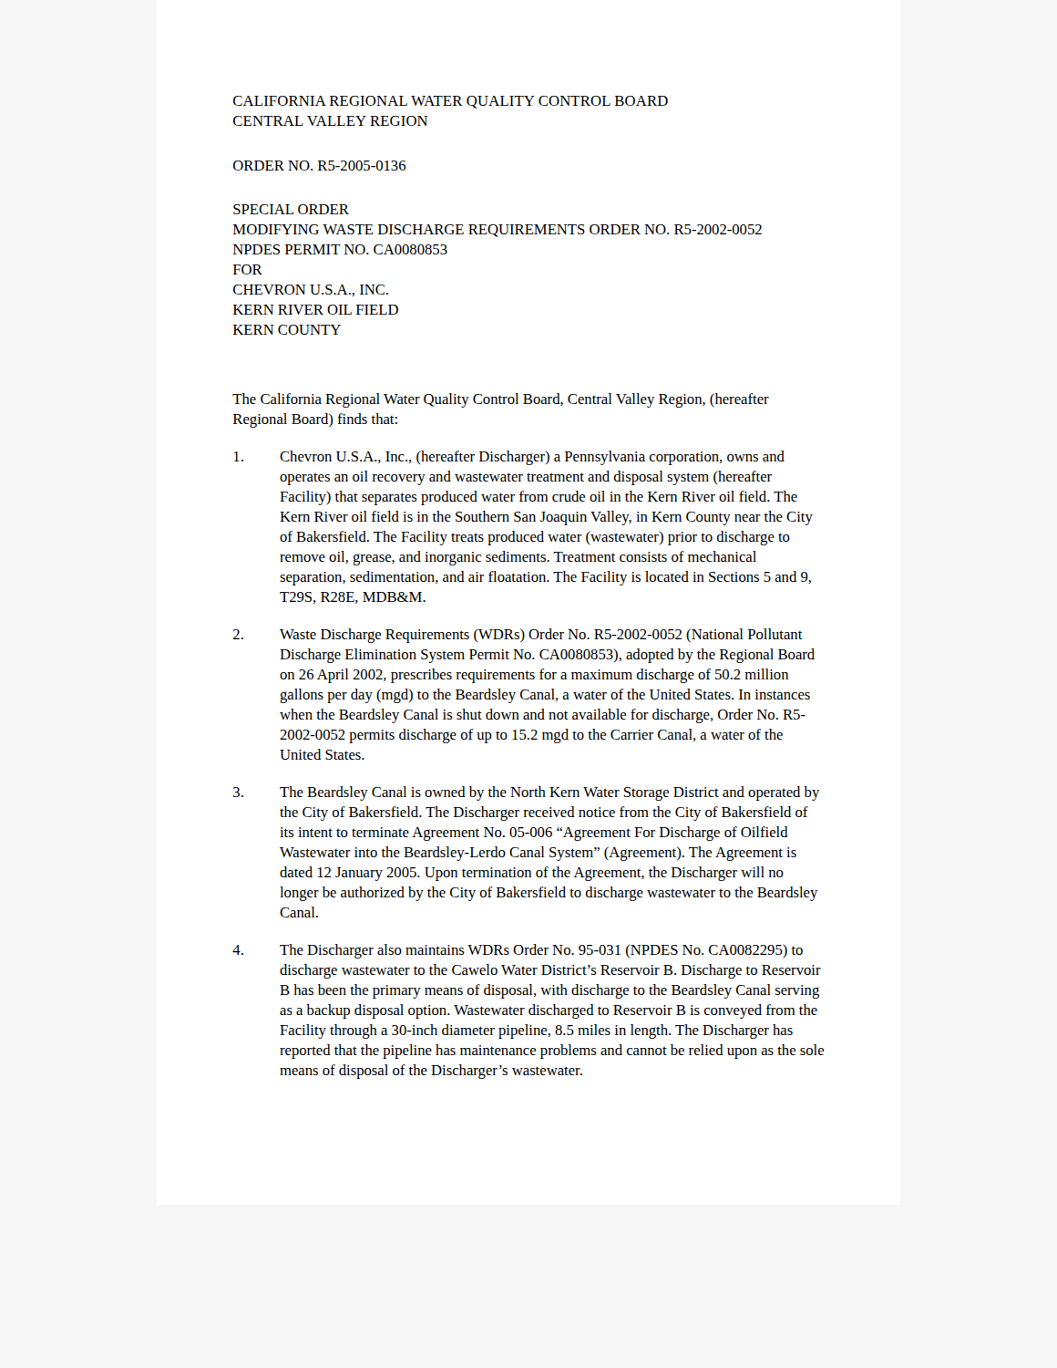CALIFORNIA REGIONAL WATER QUALITY CONTROL BOARD
CENTRAL VALLEY REGION
ORDER NO. R5-2005-0136
SPECIAL ORDER
MODIFYING WASTE DISCHARGE REQUIREMENTS ORDER NO. R5-2002-0052
NPDES PERMIT NO. CA0080853
FOR
CHEVRON U.S.A., INC.
KERN RIVER OIL FIELD
KERN COUNTY
The California Regional Water Quality Control Board, Central Valley Region, (hereafter Regional Board) finds that:
Chevron U.S.A., Inc., (hereafter Discharger) a Pennsylvania corporation, owns and operates an oil recovery and wastewater treatment and disposal system (hereafter Facility) that separates produced water from crude oil in the Kern River oil field. The Kern River oil field is in the Southern San Joaquin Valley, in Kern County near the City of Bakersfield. The Facility treats produced water (wastewater) prior to discharge to remove oil, grease, and inorganic sediments. Treatment consists of mechanical separation, sedimentation, and air floatation. The Facility is located in Sections 5 and 9, T29S, R28E, MDB&M.
Waste Discharge Requirements (WDRs) Order No. R5-2002-0052 (National Pollutant Discharge Elimination System Permit No. CA0080853), adopted by the Regional Board on 26 April 2002, prescribes requirements for a maximum discharge of 50.2 million gallons per day (mgd) to the Beardsley Canal, a water of the United States. In instances when the Beardsley Canal is shut down and not available for discharge, Order No. R5-2002-0052 permits discharge of up to 15.2 mgd to the Carrier Canal, a water of the United States.
The Beardsley Canal is owned by the North Kern Water Storage District and operated by the City of Bakersfield. The Discharger received notice from the City of Bakersfield of its intent to terminate Agreement No. 05-006 “Agreement For Discharge of Oilfield Wastewater into the Beardsley-Lerdo Canal System” (Agreement). The Agreement is dated 12 January 2005. Upon termination of the Agreement, the Discharger will no longer be authorized by the City of Bakersfield to discharge wastewater to the Beardsley Canal.
The Discharger also maintains WDRs Order No. 95-031 (NPDES No. CA0082295) to discharge wastewater to the Cawelo Water District’s Reservoir B. Discharge to Reservoir B has been the primary means of disposal, with discharge to the Beardsley Canal serving as a backup disposal option. Wastewater discharged to Reservoir B is conveyed from the Facility through a 30-inch diameter pipeline, 8.5 miles in length. The Discharger has reported that the pipeline has maintenance problems and cannot be relied upon as the sole means of disposal of the Discharger’s wastewater.